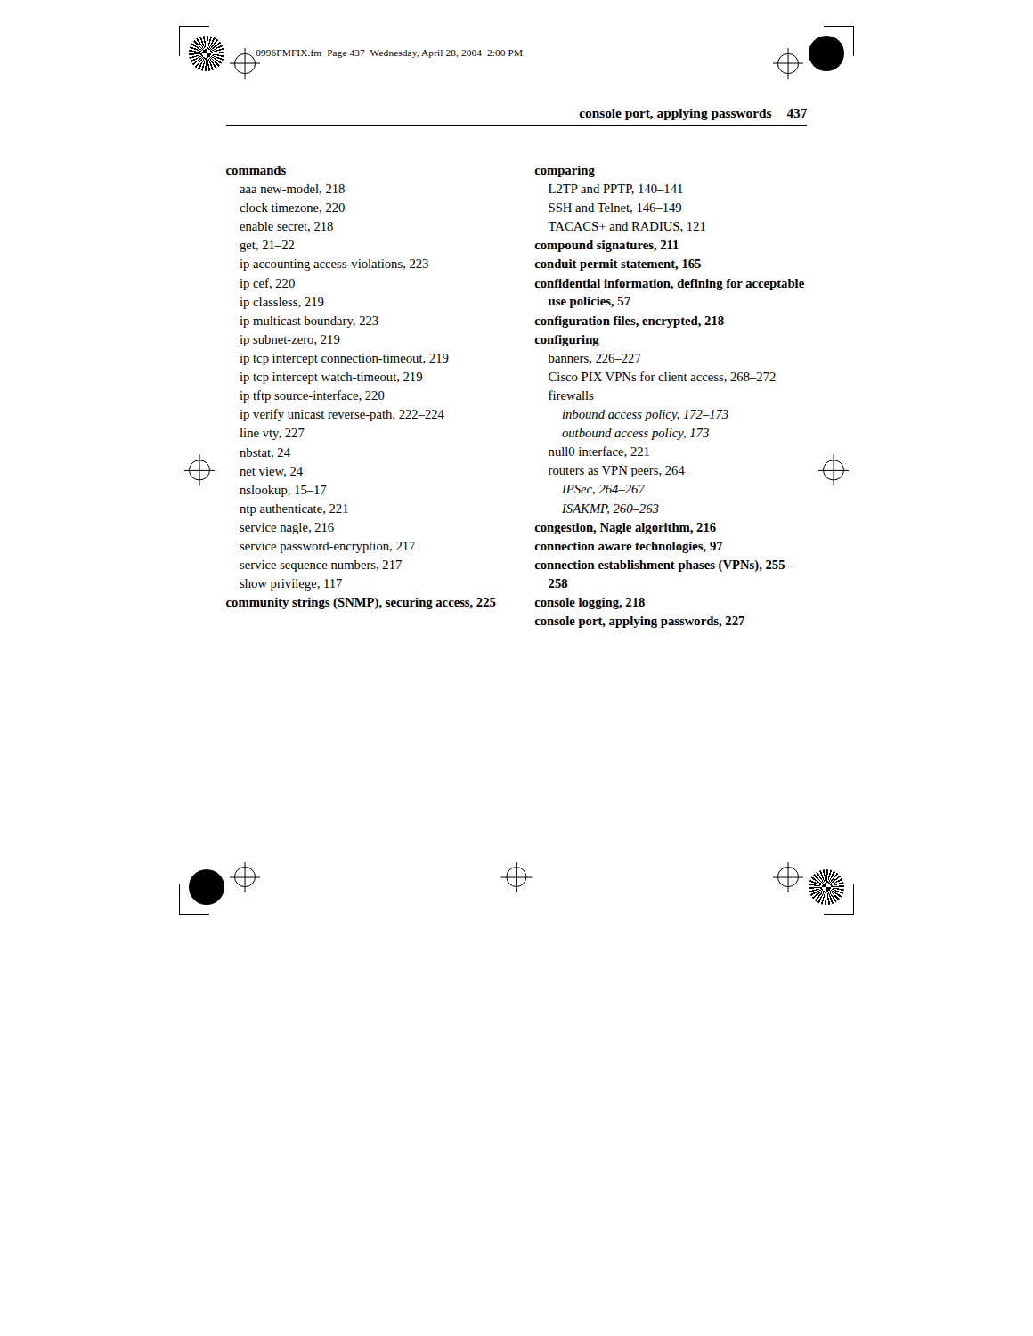0996FMFIX.fm Page 437 Wednesday, April 28, 2004 2:00 PM
console port, applying passwords 437
commands
aaa new-model, 218
clock timezone, 220
enable secret, 218
get, 21–22
ip accounting access-violations, 223
ip cef, 220
ip classless, 219
ip multicast boundary, 223
ip subnet-zero, 219
ip tcp intercept connection-timeout, 219
ip tcp intercept watch-timeout, 219
ip tftp source-interface, 220
ip verify unicast reverse-path, 222–224
line vty, 227
nbstat, 24
net view, 24
nslookup, 15–17
ntp authenticate, 221
service nagle, 216
service password-encryption, 217
service sequence numbers, 217
show privilege, 117
community strings (SNMP), securing access, 225
comparing
L2TP and PPTP, 140–141
SSH and Telnet, 146–149
TACACS+ and RADIUS, 121
compound signatures, 211
conduit permit statement, 165
confidential information, defining for acceptable use policies, 57
configuration files, encrypted, 218
configuring
banners, 226–227
Cisco PIX VPNs for client access, 268–272
firewalls
inbound access policy, 172–173
outbound access policy, 173
null0 interface, 221
routers as VPN peers, 264
IPSec, 264–267
ISAKMP, 260–263
congestion, Nagle algorithm, 216
connection aware technologies, 97
connection establishment phases (VPNs), 255–258
console logging, 218
console port, applying passwords, 227